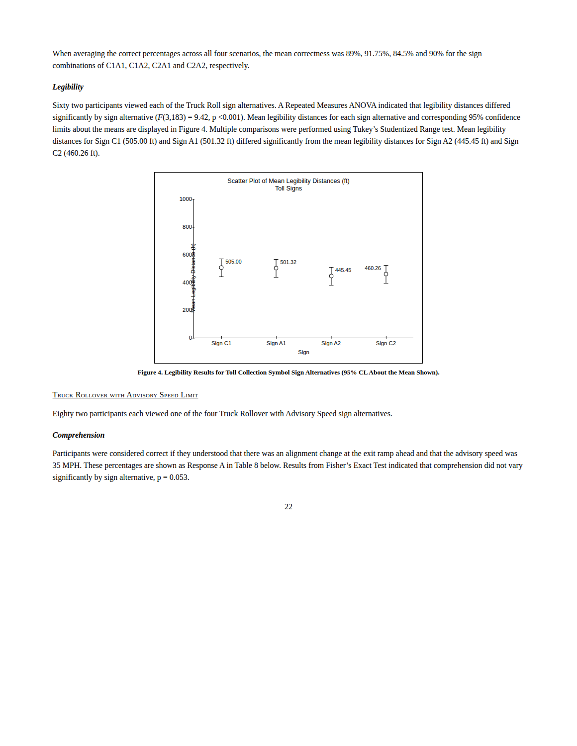When averaging the correct percentages across all four scenarios, the mean correctness was 89%, 91.75%, 84.5% and 90% for the sign combinations of C1A1, C1A2, C2A1 and C2A2, respectively.
Legibility
Sixty two participants viewed each of the Truck Roll sign alternatives. A Repeated Measures ANOVA indicated that legibility distances differed significantly by sign alternative (F(3,183) = 9.42, p <0.001). Mean legibility distances for each sign alternative and corresponding 95% confidence limits about the means are displayed in Figure 4. Multiple comparisons were performed using Tukey’s Studentized Range test. Mean legibility distances for Sign C1 (505.00 ft) and Sign A1 (501.32 ft) differed significantly from the mean legibility distances for Sign A2 (445.45 ft) and Sign C2 (460.26 ft).
Scatter Plot of Mean Legibility Distances (ft)
Toll Signs
Mean Legibility Distance (ft)
1000
800
600
400
200
0
Sign C1
Sign A1
Sign A2
Sign C2
Sign
505.00
501.32
445.45
460.26
Figure 4. Legibility Results for Toll Collection Symbol Sign Alternatives (95% CL About the Mean Shown).
Truck Rollover with Advisory Speed Limit
Eighty two participants each viewed one of the four Truck Rollover with Advisory Speed sign alternatives.
Comprehension
Participants were considered correct if they understood that there was an alignment change at the exit ramp ahead and that the advisory speed was 35 MPH. These percentages are shown as Response A in Table 8 below. Results from Fisher’s Exact Test indicated that comprehension did not vary significantly by sign alternative, p = 0.053.
22